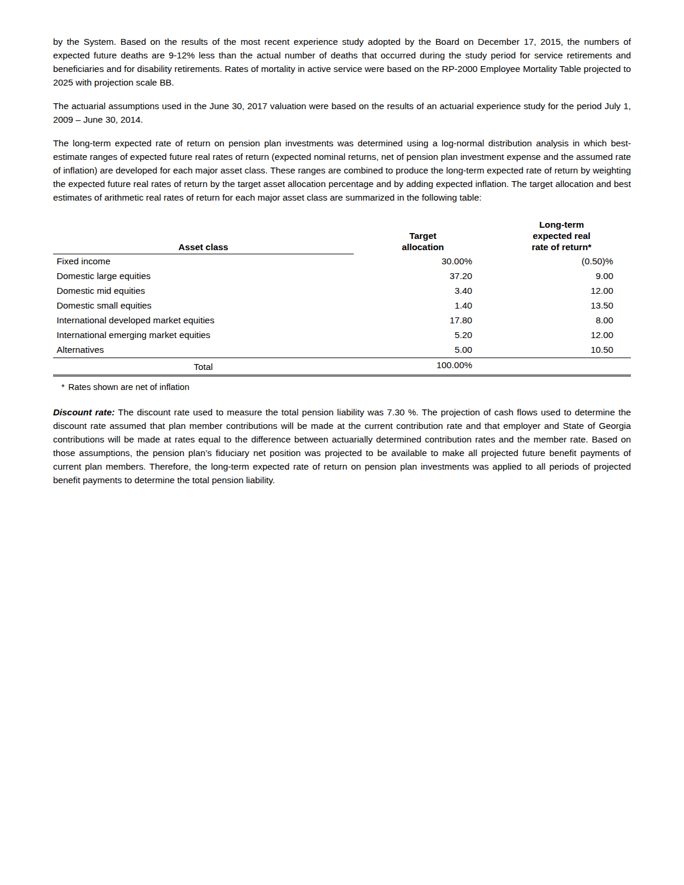by the System. Based on the results of the most recent experience study adopted by the Board on December 17, 2015, the numbers of expected future deaths are 9-12% less than the actual number of deaths that occurred during the study period for service retirements and beneficiaries and for disability retirements. Rates of mortality in active service were based on the RP-2000 Employee Mortality Table projected to 2025 with projection scale BB.
The actuarial assumptions used in the June 30, 2017 valuation were based on the results of an actuarial experience study for the period July 1, 2009 – June 30, 2014.
The long-term expected rate of return on pension plan investments was determined using a log-normal distribution analysis in which best-estimate ranges of expected future real rates of return (expected nominal returns, net of pension plan investment expense and the assumed rate of inflation) are developed for each major asset class. These ranges are combined to produce the long-term expected rate of return by weighting the expected future real rates of return by the target asset allocation percentage and by adding expected inflation. The target allocation and best estimates of arithmetic real rates of return for each major asset class are summarized in the following table:
| Asset class | Target allocation | Long-term expected real rate of return* |
| --- | --- | --- |
| Fixed income | 30.00% | (0.50)% |
| Domestic large equities | 37.20 | 9.00 |
| Domestic mid equities | 3.40 | 12.00 |
| Domestic small equities | 1.40 | 13.50 |
| International developed market equities | 17.80 | 8.00 |
| International emerging market equities | 5.20 | 12.00 |
| Alternatives | 5.00 | 10.50 |
| Total | 100.00% | |
*Rates shown are net of inflation
Discount rate: The discount rate used to measure the total pension liability was 7.30 %. The projection of cash flows used to determine the discount rate assumed that plan member contributions will be made at the current contribution rate and that employer and State of Georgia contributions will be made at rates equal to the difference between actuarially determined contribution rates and the member rate. Based on those assumptions, the pension plan’s fiduciary net position was projected to be available to make all projected future benefit payments of current plan members. Therefore, the long-term expected rate of return on pension plan investments was applied to all periods of projected benefit payments to determine the total pension liability.